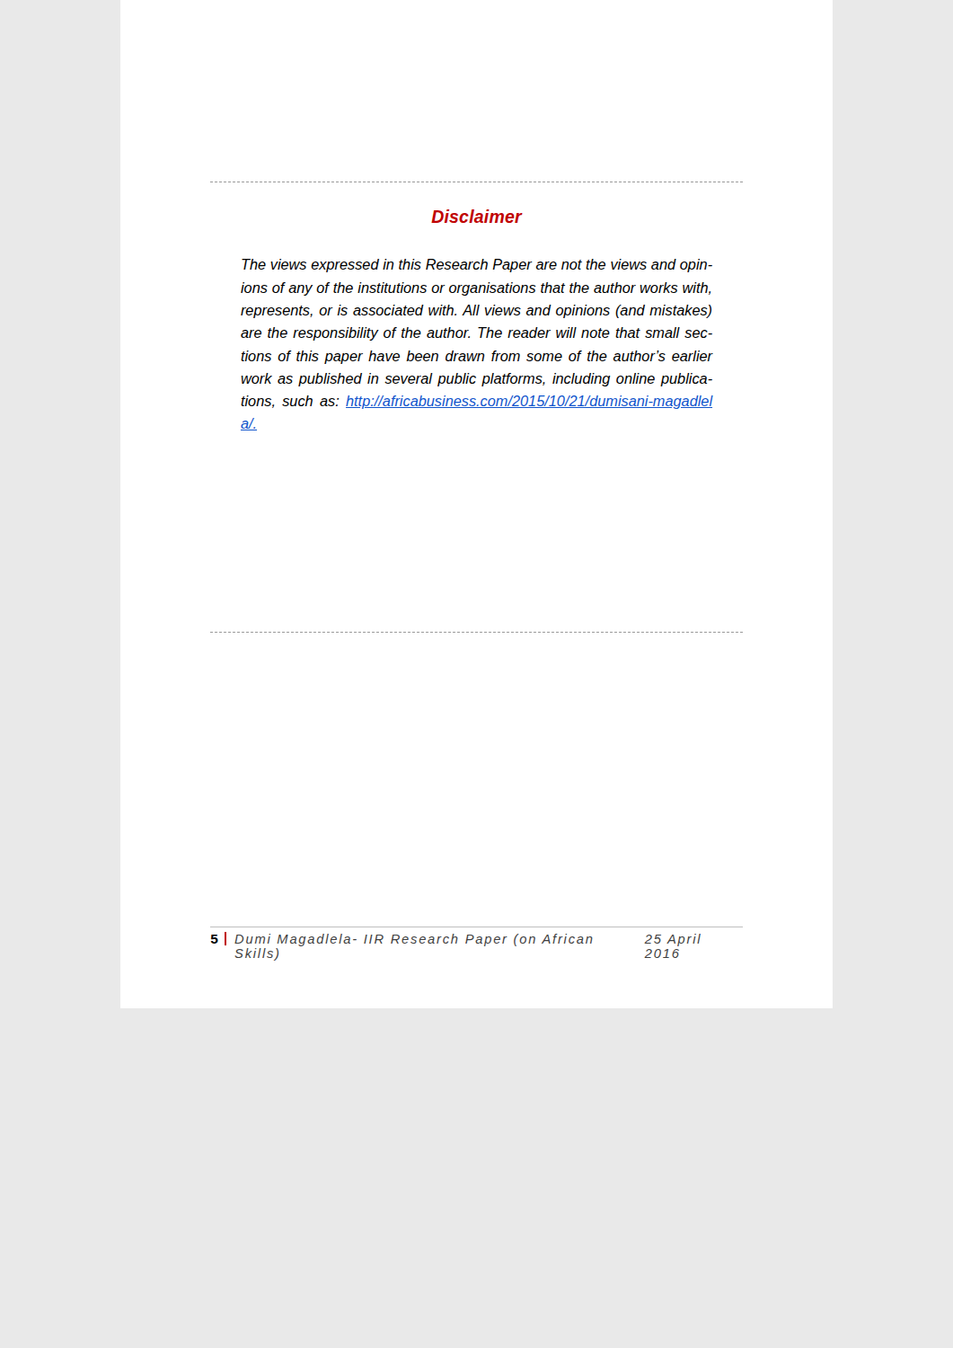Disclaimer
The views expressed in this Research Paper are not the views and opinions of any of the institutions or organisations that the author works with, represents, or is associated with. All views and opinions (and mistakes) are the responsibility of the author. The reader will note that small sections of this paper have been drawn from some of the author’s earlier work as published in several public platforms, including online publications, such as: http://africabusiness.com/2015/10/21/dumisani-magadlela/.
5 Dumi Magadlela- IIR Research Paper (on African Skills)
25 April 2016